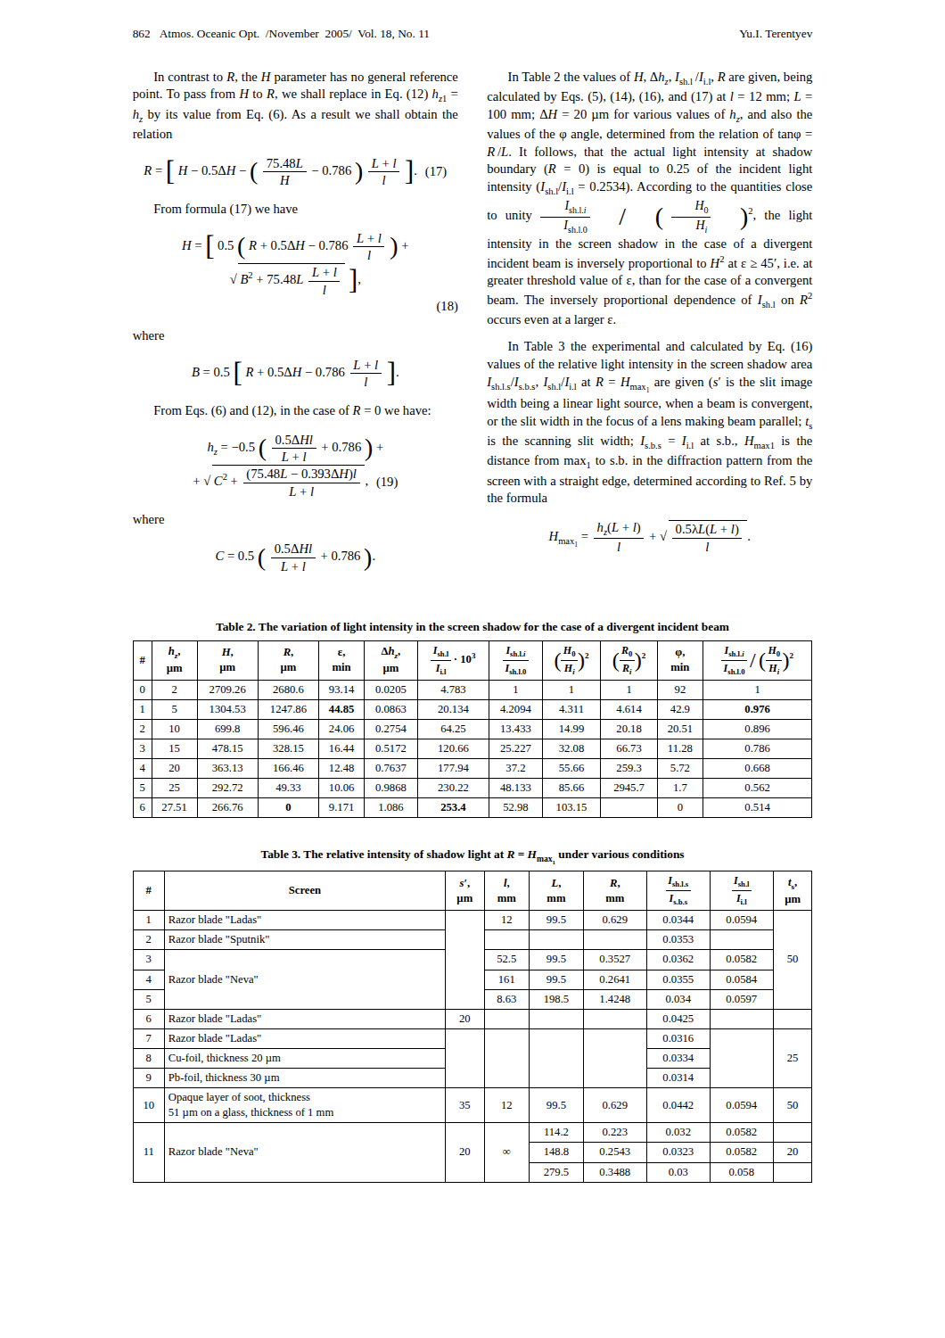862 Atmos. Oceanic Opt. /November 2005/ Vol. 18, No. 11
Yu.I. Terentyev
In contrast to R, the H parameter has no general reference point. To pass from H to R, we shall replace in Eq. (12) hz1 = hz by its value from Eq. (6). As a result we shall obtain the relation
R = [ H − 0.5ΔH − ( 75.48L H − 0.786 ) L + l l ]. (17)
From formula (17) we have
H = [ 0.5 ( R + 0.5ΔH − 0.786 L + l l ) + √B2 + 75.48L L + l l ],
(18)
where
B = 0.5 [ R + 0.5ΔH − 0.786 L + l l ].
From Eqs. (6) and (12), in the case of R = 0 we have:
hz = −0.5 ( 0.5ΔHl L + l + 0.786 ) +
+ √C2 + (75.48L − 0.393ΔH)l L + l , (19)
where
C = 0.5 ( 0.5ΔHl L + l + 0.786 ).
In Table 2 the values of H, Δhz, Ish.l /Ii.l, R are given, being calculated by Eqs. (5), (14), (16), and (17) at l = 12 mm; L = 100 mm; ΔH = 20 µm for various values of hz, and also the values of the φ angle, determined from the relation of tanφ = R /L. It follows, that the actual light intensity at shadow boundary (R = 0) is equal to 0.25 of the incident light intensity (Ish.l/Ii.l = 0.2534). According to the quantities close to unity Ish.l.i Ish.l.0 / ( H0 Hi )2, the light intensity in the screen shadow in the case of a divergent incident beam is inversely proportional to H2 at ε ≥ 45′, i.e. at greater threshold value of ε, than for the case of a convergent beam. The inversely proportional dependence of Ish.l on R2 occurs even at a larger ε.
In Table 3 the experimental and calculated by Eq. (16) values of the relative light intensity in the screen shadow area Ish.l.s/Is.b.s, Ish.l/Ii.l at R = Hmax1 are given (s′ is the slit image width being a linear light source, when a beam is convergent, or the slit width in the focus of a lens making beam parallel; ts is the scanning slit width; Is.b.s = Ii.l at s.b., Hmax1 is the distance from max1 to s.b. in the diffraction pattern from the screen with a straight edge, determined according to Ref. 5 by the formula
Hmax1 = hz(L + l) l + √ 0.5λL(L + l) l .
Table 2. The variation of light intensity in the screen shadow for the case of a divergent incident beam
| # | h z , µm | H , µm | R , µm | ε, min | Δ h z , µm | I sh.l I i.l · 10 3 | I sh.l. i I sh.l.0 | ( H 0 H i ) 2 | ( R 0 R i ) 2 | φ, min | I sh.l. i I sh.l.0 / ( H 0 H i ) 2 |
| --- | --- | --- | --- | --- | --- | --- | --- | --- | --- | --- | --- |
| 0 | 2 | 2709.26 | 2680.6 | 93.14 | 0.0205 | 4.783 | 1 | 1 | 1 | 92 | 1 |
| 1 | 5 | 1304.53 | 1247.86 | 44.85 | 0.0863 | 20.134 | 4.2094 | 4.311 | 4.614 | 42.9 | 0.976 |
| 2 | 10 | 699.8 | 596.46 | 24.06 | 0.2754 | 64.25 | 13.433 | 14.99 | 20.18 | 20.51 | 0.896 |
| 3 | 15 | 478.15 | 328.15 | 16.44 | 0.5172 | 120.66 | 25.227 | 32.08 | 66.73 | 11.28 | 0.786 |
| 4 | 20 | 363.13 | 166.46 | 12.48 | 0.7637 | 177.94 | 37.2 | 55.66 | 259.3 | 5.72 | 0.668 |
| 5 | 25 | 292.72 | 49.33 | 10.06 | 0.9868 | 230.22 | 48.133 | 85.66 | 2945.7 | 1.7 | 0.562 |
| 6 | 27.51 | 266.76 | 0 | 9.171 | 1.086 | 253.4 | 52.98 | 103.15 | | 0 | 0.514 |
Table 3. The relative intensity of shadow light at R = H max 1 under various conditions
| # | Screen | s ′, µm | l , mm | L , mm | R , mm | I sh.l.s I s.b.s | I sh.l I i.l | t s , µm |
| --- | --- | --- | --- | --- | --- | --- | --- | --- |
| 1 | Razor blade "Ladas" | | 12 | 99.5 | 0.629 | 0.0344 | 0.0594 | 50 |
| 2 | Razor blade "Sputnik" | | | | 0.0353 | |
| 3 | Razor blade "Neva" | 52.5 | 99.5 | 0.3527 | 0.0362 | 0.0582 |
| 4 | 161 | 99.5 | 0.2641 | 0.0355 | 0.0584 |
| 5 | 8.63 | 198.5 | 1.4248 | 0.034 | 0.0597 |
| 6 | Razor blade "Ladas" | 20 | | | | 0.0425 | | |
| 7 | Razor blade "Ladas" | | | | | 0.0316 | | 25 |
| 8 | Cu-foil, thickness 20 µm | 0.0334 |
| 9 | Pb-foil, thickness 30 µm | 0.0314 |
| 10 | Opaque layer of soot, thickness 51 µm on a glass, thickness of 1 mm | 35 | 12 | 99.5 | 0.629 | 0.0442 | 0.0594 | 50 |
| 11 | Razor blade "Neva" | 20 | ∞ | 114.2 | 0.223 | 0.032 | 0.0582 | |
| 148.8 | 0.2543 | 0.0323 | 0.0582 | 20 |
| 279.5 | 0.3488 | 0.03 | 0.058 | |